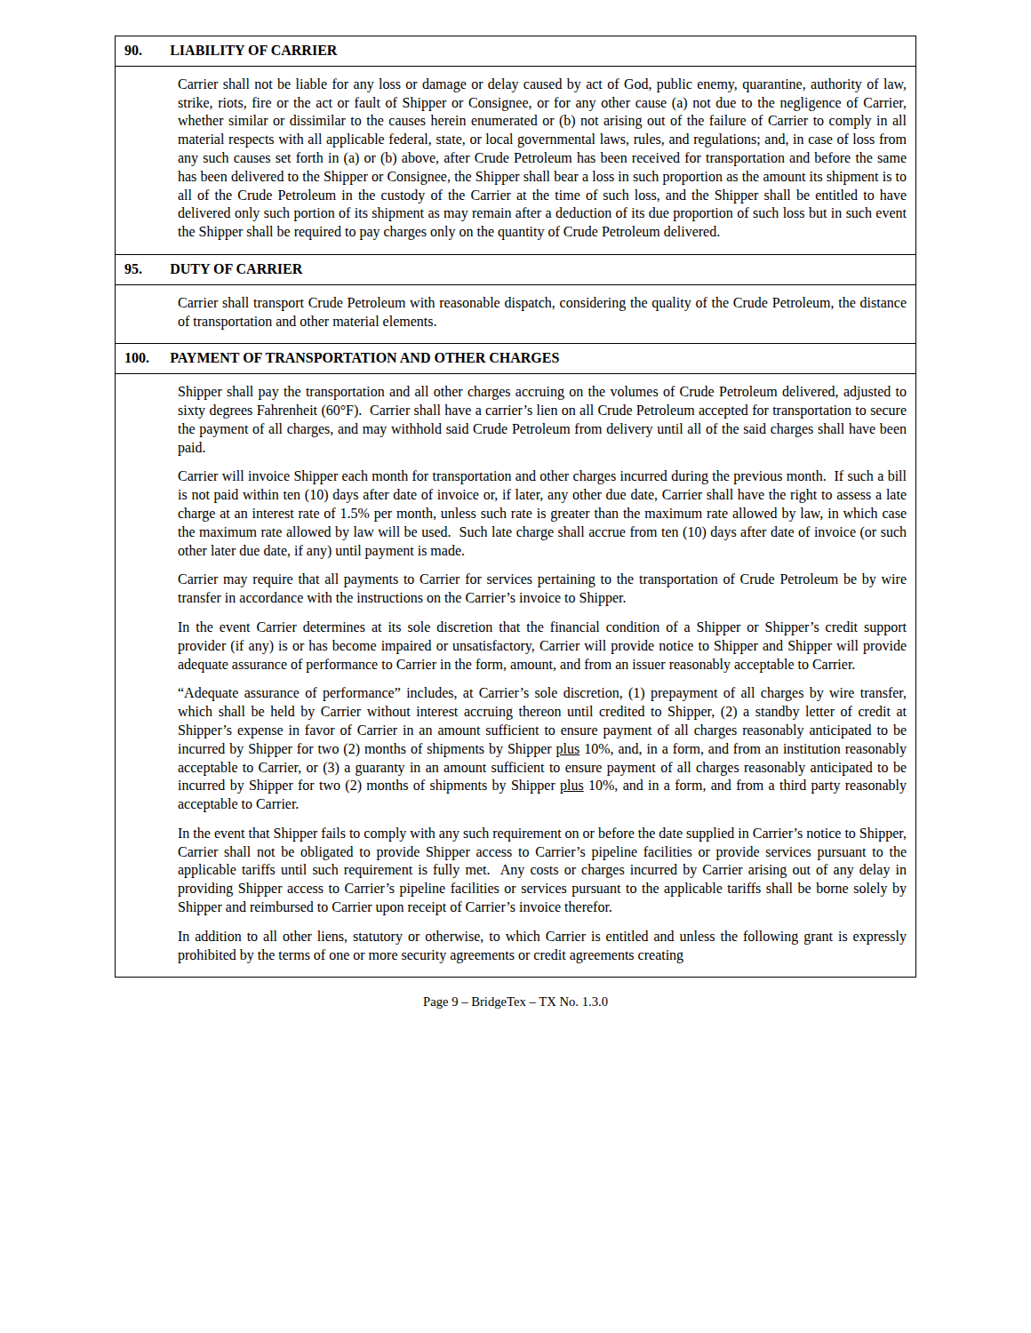90. LIABILITY OF CARRIER
Carrier shall not be liable for any loss or damage or delay caused by act of God, public enemy, quarantine, authority of law, strike, riots, fire or the act or fault of Shipper or Consignee, or for any other cause (a) not due to the negligence of Carrier, whether similar or dissimilar to the causes herein enumerated or (b) not arising out of the failure of Carrier to comply in all material respects with all applicable federal, state, or local governmental laws, rules, and regulations; and, in case of loss from any such causes set forth in (a) or (b) above, after Crude Petroleum has been received for transportation and before the same has been delivered to the Shipper or Consignee, the Shipper shall bear a loss in such proportion as the amount its shipment is to all of the Crude Petroleum in the custody of the Carrier at the time of such loss, and the Shipper shall be entitled to have delivered only such portion of its shipment as may remain after a deduction of its due proportion of such loss but in such event the Shipper shall be required to pay charges only on the quantity of Crude Petroleum delivered.
95. DUTY OF CARRIER
Carrier shall transport Crude Petroleum with reasonable dispatch, considering the quality of the Crude Petroleum, the distance of transportation and other material elements.
100. PAYMENT OF TRANSPORTATION AND OTHER CHARGES
Shipper shall pay the transportation and all other charges accruing on the volumes of Crude Petroleum delivered, adjusted to sixty degrees Fahrenheit (60°F). Carrier shall have a carrier’s lien on all Crude Petroleum accepted for transportation to secure the payment of all charges, and may withhold said Crude Petroleum from delivery until all of the said charges shall have been paid.
Carrier will invoice Shipper each month for transportation and other charges incurred during the previous month. If such a bill is not paid within ten (10) days after date of invoice or, if later, any other due date, Carrier shall have the right to assess a late charge at an interest rate of 1.5% per month, unless such rate is greater than the maximum rate allowed by law, in which case the maximum rate allowed by law will be used. Such late charge shall accrue from ten (10) days after date of invoice (or such other later due date, if any) until payment is made.
Carrier may require that all payments to Carrier for services pertaining to the transportation of Crude Petroleum be by wire transfer in accordance with the instructions on the Carrier’s invoice to Shipper.
In the event Carrier determines at its sole discretion that the financial condition of a Shipper or Shipper’s credit support provider (if any) is or has become impaired or unsatisfactory, Carrier will provide notice to Shipper and Shipper will provide adequate assurance of performance to Carrier in the form, amount, and from an issuer reasonably acceptable to Carrier.
“Adequate assurance of performance” includes, at Carrier’s sole discretion, (1) prepayment of all charges by wire transfer, which shall be held by Carrier without interest accruing thereon until credited to Shipper, (2) a standby letter of credit at Shipper’s expense in favor of Carrier in an amount sufficient to ensure payment of all charges reasonably anticipated to be incurred by Shipper for two (2) months of shipments by Shipper plus 10%, and, in a form, and from an institution reasonably acceptable to Carrier, or (3) a guaranty in an amount sufficient to ensure payment of all charges reasonably anticipated to be incurred by Shipper for two (2) months of shipments by Shipper plus 10%, and in a form, and from a third party reasonably acceptable to Carrier.
In the event that Shipper fails to comply with any such requirement on or before the date supplied in Carrier’s notice to Shipper, Carrier shall not be obligated to provide Shipper access to Carrier’s pipeline facilities or provide services pursuant to the applicable tariffs until such requirement is fully met. Any costs or charges incurred by Carrier arising out of any delay in providing Shipper access to Carrier’s pipeline facilities or services pursuant to the applicable tariffs shall be borne solely by Shipper and reimbursed to Carrier upon receipt of Carrier’s invoice therefor.
In addition to all other liens, statutory or otherwise, to which Carrier is entitled and unless the following grant is expressly prohibited by the terms of one or more security agreements or credit agreements creating
Page 9 – BridgeTex – TX No. 1.3.0